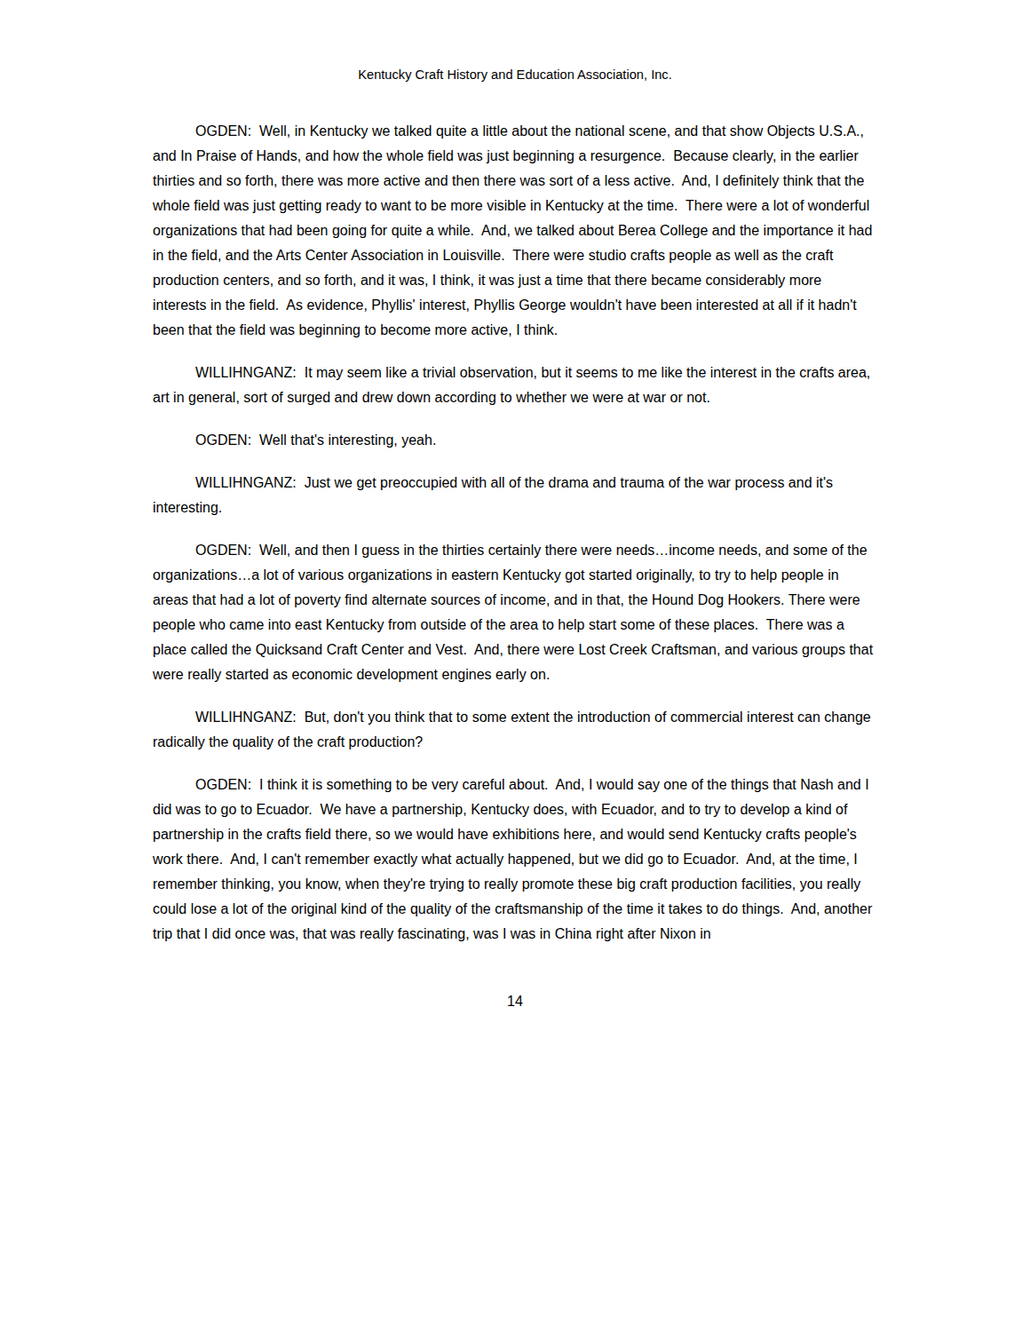Kentucky Craft History and Education Association, Inc.
OGDEN: Well, in Kentucky we talked quite a little about the national scene, and that show Objects U.S.A., and In Praise of Hands, and how the whole field was just beginning a resurgence. Because clearly, in the earlier thirties and so forth, there was more active and then there was sort of a less active. And, I definitely think that the whole field was just getting ready to want to be more visible in Kentucky at the time. There were a lot of wonderful organizations that had been going for quite a while. And, we talked about Berea College and the importance it had in the field, and the Arts Center Association in Louisville. There were studio crafts people as well as the craft production centers, and so forth, and it was, I think, it was just a time that there became considerably more interests in the field. As evidence, Phyllis' interest, Phyllis George wouldn't have been interested at all if it hadn't been that the field was beginning to become more active, I think.
WILLIHNGANZ: It may seem like a trivial observation, but it seems to me like the interest in the crafts area, art in general, sort of surged and drew down according to whether we were at war or not.
OGDEN: Well that's interesting, yeah.
WILLIHNGANZ: Just we get preoccupied with all of the drama and trauma of the war process and it's interesting.
OGDEN: Well, and then I guess in the thirties certainly there were needs…income needs, and some of the organizations…a lot of various organizations in eastern Kentucky got started originally, to try to help people in areas that had a lot of poverty find alternate sources of income, and in that, the Hound Dog Hookers. There were people who came into east Kentucky from outside of the area to help start some of these places. There was a place called the Quicksand Craft Center and Vest. And, there were Lost Creek Craftsman, and various groups that were really started as economic development engines early on.
WILLIHNGANZ: But, don't you think that to some extent the introduction of commercial interest can change radically the quality of the craft production?
OGDEN: I think it is something to be very careful about. And, I would say one of the things that Nash and I did was to go to Ecuador. We have a partnership, Kentucky does, with Ecuador, and to try to develop a kind of partnership in the crafts field there, so we would have exhibitions here, and would send Kentucky crafts people's work there. And, I can't remember exactly what actually happened, but we did go to Ecuador. And, at the time, I remember thinking, you know, when they're trying to really promote these big craft production facilities, you really could lose a lot of the original kind of the quality of the craftsmanship of the time it takes to do things. And, another trip that I did once was, that was really fascinating, was I was in China right after Nixon in
14